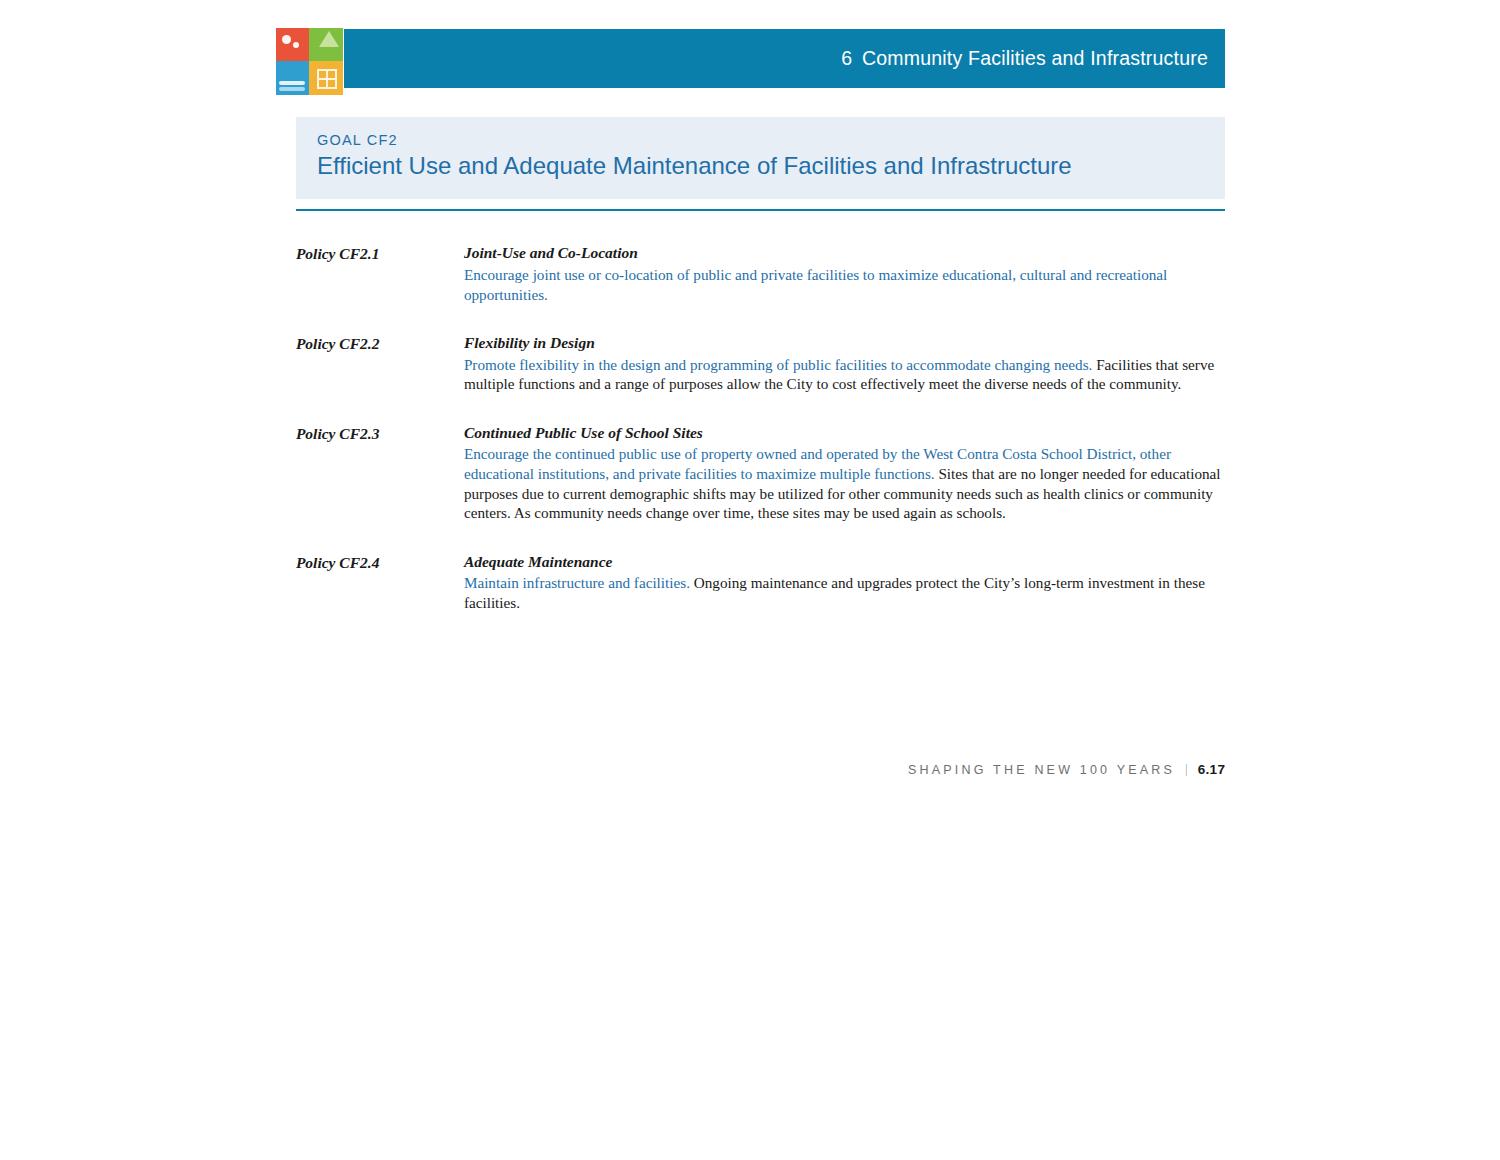6 Community Facilities and Infrastructure
Goal CF2
Efficient Use and Adequate Maintenance of Facilities and Infrastructure
Policy CF2.1
Joint-Use and Co-Location
Encourage joint use or co-location of public and private facilities to maximize educational, cultural and recreational opportunities.
Policy CF2.2
Flexibility in Design
Promote flexibility in the design and programming of public facilities to accommodate changing needs. Facilities that serve multiple functions and a range of purposes allow the City to cost effectively meet the diverse needs of the community.
Policy CF2.3
Continued Public Use of School Sites
Encourage the continued public use of property owned and operated by the West Contra Costa School District, other educational institutions, and private facilities to maximize multiple functions. Sites that are no longer needed for educational purposes due to current demographic shifts may be utilized for other community needs such as health clinics or community centers. As community needs change over time, these sites may be used again as schools.
Policy CF2.4
Adequate Maintenance
Maintain infrastructure and facilities. Ongoing maintenance and upgrades protect the City’s long-term investment in these facilities.
Shaping the New 100 Years | 6.17